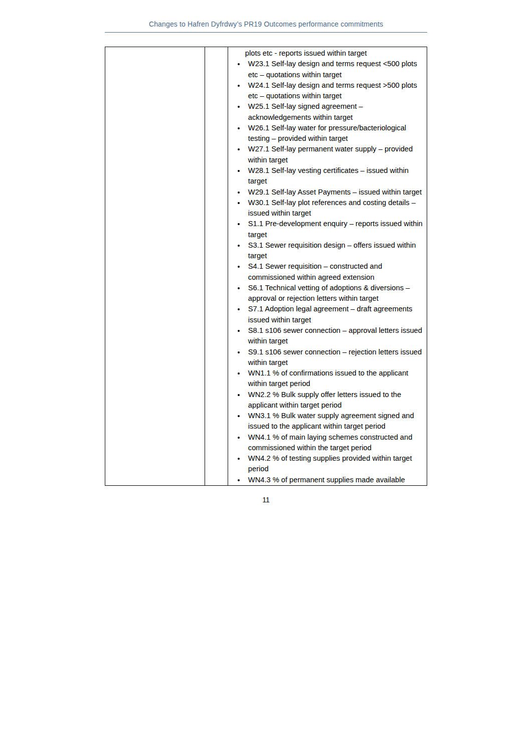Changes to Hafren Dyfrdwy’s PR19 Outcomes performance commitments
| | | plots etc - reports issued within target W23.1 Self-lay design and terms request <500 plots etc – quotations within target W24.1 Self-lay design and terms request >500 plots etc – quotations within target W25.1 Self-lay signed agreement – acknowledgements within target W26.1 Self-lay water for pressure/bacteriological testing – provided within target W27.1 Self-lay permanent water supply – provided within target W28.1 Self-lay vesting certificates – issued within target W29.1 Self-lay Asset Payments – issued within target W30.1 Self-lay plot references and costing details – issued within target S1.1 Pre-development enquiry – reports issued within target S3.1 Sewer requisition design – offers issued within target S4.1 Sewer requisition – constructed and commissioned within agreed extension S6.1 Technical vetting of adoptions & diversions – approval or rejection letters within target S7.1 Adoption legal agreement – draft agreements issued within target S8.1 s106 sewer connection – approval letters issued within target S9.1 s106 sewer connection – rejection letters issued within target WN1.1 % of confirmations issued to the applicant within target period WN2.2 % Bulk supply offer letters issued to the applicant within target period WN3.1 % Bulk water supply agreement signed and issued to the applicant within target period WN4.1 % of main laying schemes constructed and commissioned within the target period WN4.2 % of testing supplies provided within target period WN4.3 % of permanent supplies made available |
11